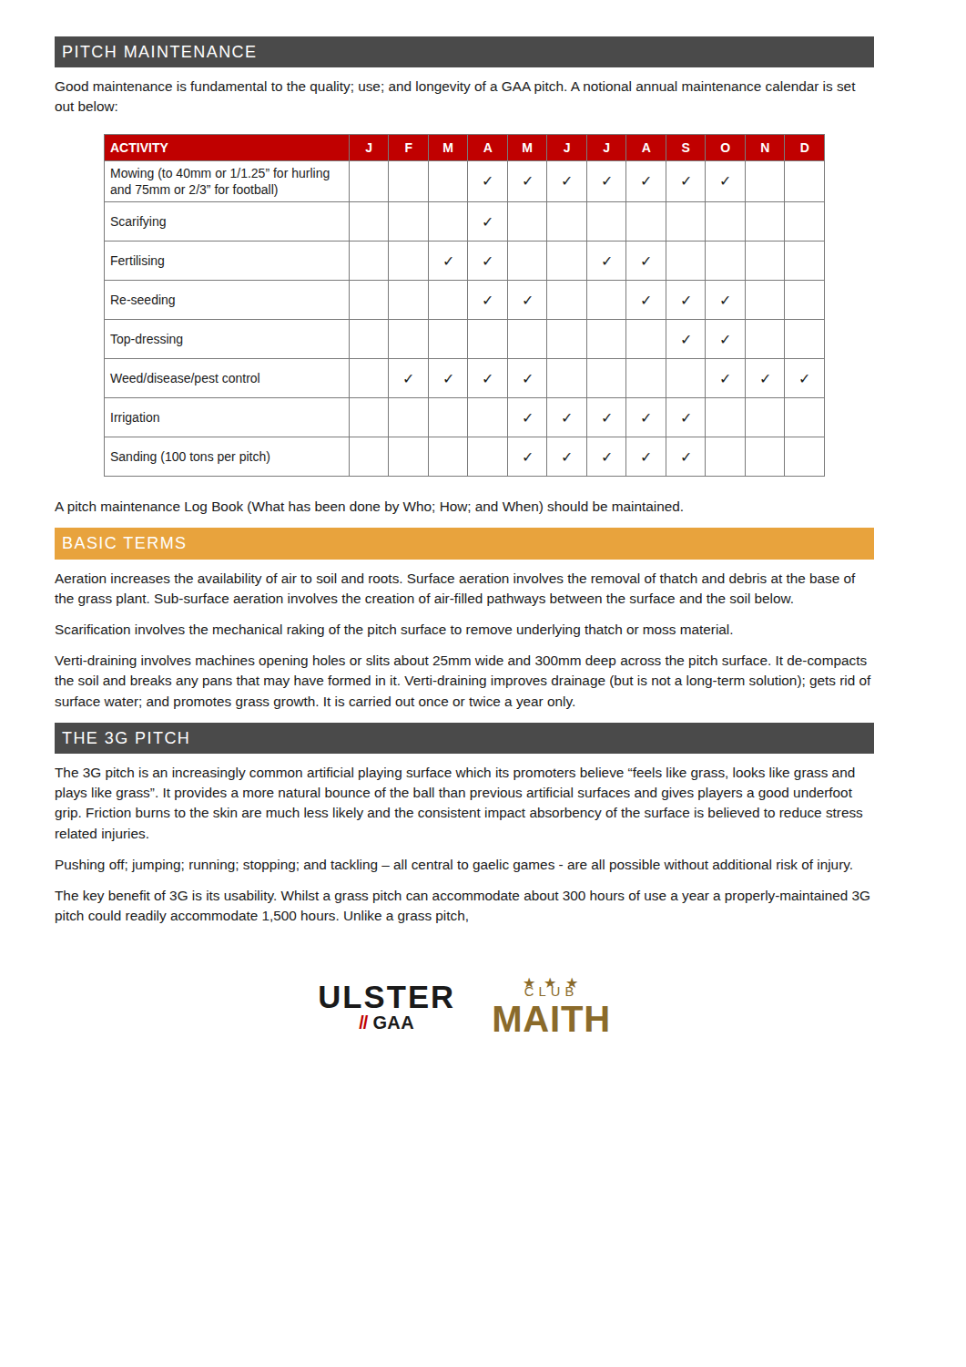Pitch Maintenance
Good maintenance is fundamental to the quality; use; and longevity of a GAA pitch. A notional annual maintenance calendar is set out below:
| ACTIVITY | J | F | M | A | M | J | J | A | S | O | N | D |
| --- | --- | --- | --- | --- | --- | --- | --- | --- | --- | --- | --- | --- |
| Mowing (to 40mm or 1/1.25” for hurling and 75mm or 2/3” for football) | | | | ✓ | ✓ | ✓ | ✓ | ✓ | ✓ | ✓ | | |
| Scarifying | | | | ✓ | | | | | | | | |
| Fertilising | | | ✓ | ✓ | | | ✓ | ✓ | | | | |
| Re-seeding | | | | ✓ | ✓ | | | ✓ | ✓ | ✓ | | |
| Top-dressing | | | | | | | | | ✓ | ✓ | | |
| Weed/disease/pest control | | ✓ | ✓ | ✓ | ✓ | | | | | ✓ | ✓ | ✓ |
| Irrigation | | | | | ✓ | ✓ | ✓ | ✓ | ✓ | | | |
| Sanding (100 tons per pitch) | | | | | ✓ | ✓ | ✓ | ✓ | ✓ | | | |
A pitch maintenance Log Book (What has been done by Who; How; and When) should be maintained.
Basic Terms
Aeration increases the availability of air to soil and roots. Surface aeration involves the removal of thatch and debris at the base of the grass plant. Sub-surface aeration involves the creation of air-filled pathways between the surface and the soil below.
Scarification involves the mechanical raking of the pitch surface to remove underlying thatch or moss material.
Verti-draining involves machines opening holes or slits about 25mm wide and 300mm deep across the pitch surface. It de-compacts the soil and breaks any pans that may have formed in it. Verti-draining improves drainage (but is not a long-term solution); gets rid of surface water; and promotes grass growth. It is carried out once or twice a year only.
The 3G Pitch
The 3G pitch is an increasingly common artificial playing surface which its promoters believe “feels like grass, looks like grass and plays like grass”. It provides a more natural bounce of the ball than previous artificial surfaces and gives players a good underfoot grip. Friction burns to the skin are much less likely and the consistent impact absorbency of the surface is believed to reduce stress related injuries.
Pushing off; jumping; running; stopping; and tackling – all central to gaelic games - are all possible without additional risk of injury.
The key benefit of 3G is its usability. Whilst a grass pitch can accommodate about 300 hours of use a year a properly-maintained 3G pitch could readily accommodate 1,500 hours. Unlike a grass pitch,
ULSTER // GAA
★ ★ ★ CLUB MAITH